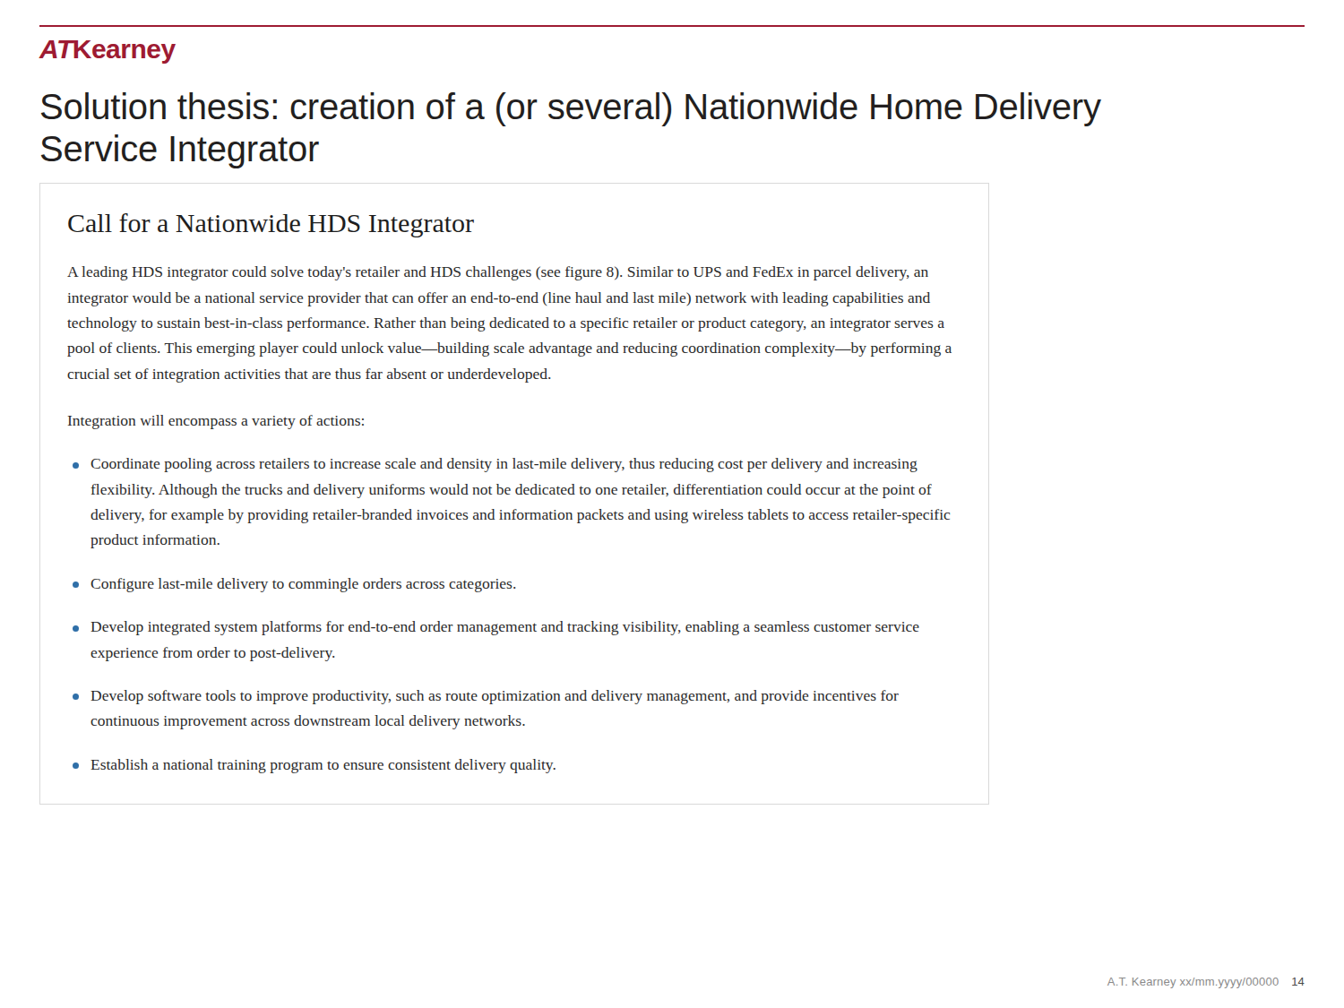AT Kearney
Solution thesis: creation of a (or several) Nationwide Home Delivery Service Integrator
Call for a Nationwide HDS Integrator
A leading HDS integrator could solve today's retailer and HDS challenges (see figure 8). Similar to UPS and FedEx in parcel delivery, an integrator would be a national service provider that can offer an end-to-end (line haul and last mile) network with leading capabilities and technology to sustain best-in-class performance. Rather than being dedicated to a specific retailer or product category, an integrator serves a pool of clients. This emerging player could unlock value—building scale advantage and reducing coordination complexity—by performing a crucial set of integration activities that are thus far absent or underdeveloped.
Integration will encompass a variety of actions:
Coordinate pooling across retailers to increase scale and density in last-mile delivery, thus reducing cost per delivery and increasing flexibility. Although the trucks and delivery uniforms would not be dedicated to one retailer, differentiation could occur at the point of delivery, for example by providing retailer-branded invoices and information packets and using wireless tablets to access retailer-specific product information.
Configure last-mile delivery to commingle orders across categories.
Develop integrated system platforms for end-to-end order management and tracking visibility, enabling a seamless customer service experience from order to post-delivery.
Develop software tools to improve productivity, such as route optimization and delivery management, and provide incentives for continuous improvement across downstream local delivery networks.
Establish a national training program to ensure consistent delivery quality.
A.T. Kearney xx/mm.yyyy/00000 14